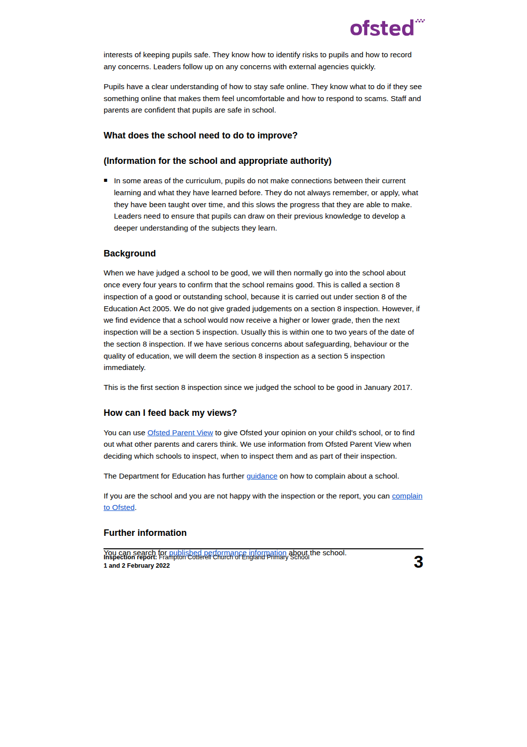interests of keeping pupils safe. They know how to identify risks to pupils and how to record any concerns. Leaders follow up on any concerns with external agencies quickly.
Pupils have a clear understanding of how to stay safe online. They know what to do if they see something online that makes them feel uncomfortable and how to respond to scams. Staff and parents are confident that pupils are safe in school.
What does the school need to do to improve?
(Information for the school and appropriate authority)
In some areas of the curriculum, pupils do not make connections between their current learning and what they have learned before. They do not always remember, or apply, what they have been taught over time, and this slows the progress that they are able to make. Leaders need to ensure that pupils can draw on their previous knowledge to develop a deeper understanding of the subjects they learn.
Background
When we have judged a school to be good, we will then normally go into the school about once every four years to confirm that the school remains good. This is called a section 8 inspection of a good or outstanding school, because it is carried out under section 8 of the Education Act 2005. We do not give graded judgements on a section 8 inspection. However, if we find evidence that a school would now receive a higher or lower grade, then the next inspection will be a section 5 inspection. Usually this is within one to two years of the date of the section 8 inspection. If we have serious concerns about safeguarding, behaviour or the quality of education, we will deem the section 8 inspection as a section 5 inspection immediately.
This is the first section 8 inspection since we judged the school to be good in January 2017.
How can I feed back my views?
You can use Ofsted Parent View to give Ofsted your opinion on your child's school, or to find out what other parents and carers think. We use information from Ofsted Parent View when deciding which schools to inspect, when to inspect them and as part of their inspection.
The Department for Education has further guidance on how to complain about a school.
If you are the school and you are not happy with the inspection or the report, you can complain to Ofsted.
Further information
You can search for published performance information about the school.
Inspection report: Frampton Cotterell Church of England Primary School
1 and 2 February 2022
3